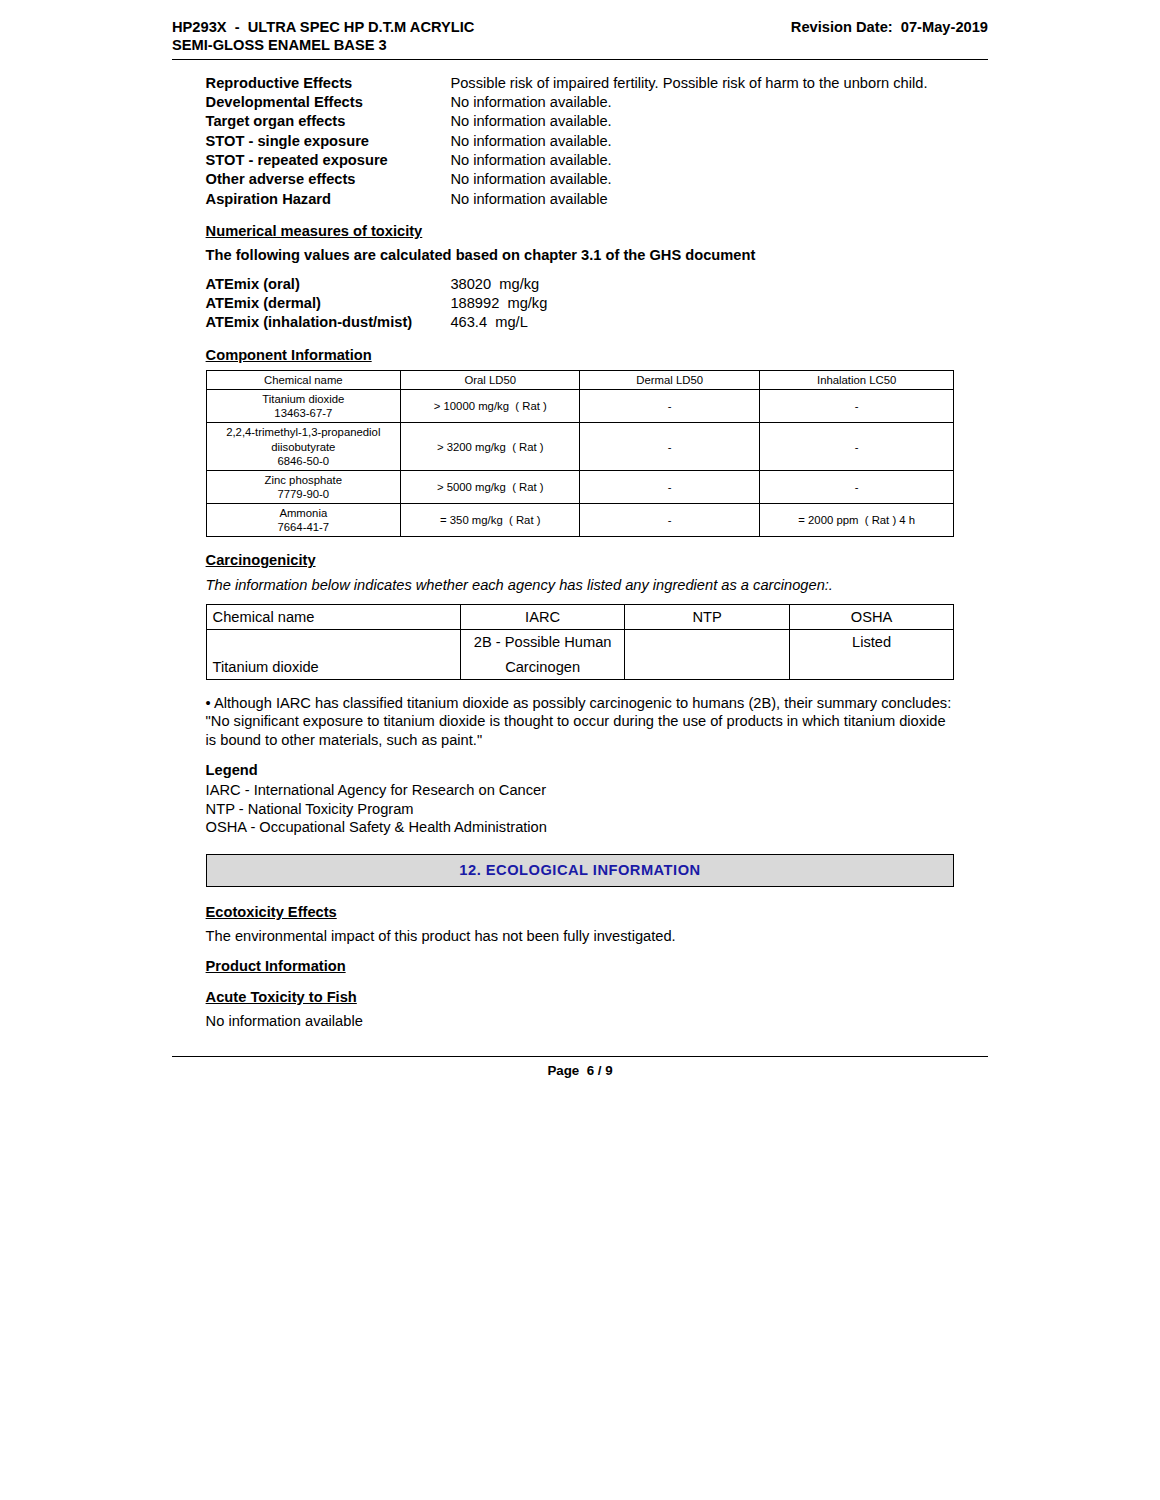HP293X - ULTRA SPEC HP D.T.M ACRYLIC
SEMI-GLOSS ENAMEL BASE 3
Revision Date: 07-May-2019
Reproductive Effects
Possible risk of impaired fertility. Possible risk of harm to the unborn child.
Developmental Effects
No information available.
Target organ effects
No information available.
STOT - single exposure
No information available.
STOT - repeated exposure
No information available.
Other adverse effects
No information available.
Aspiration Hazard
No information available
Numerical measures of toxicity
The following values are calculated based on chapter 3.1 of the GHS document
ATEmix (oral)
38020 mg/kg
ATEmix (dermal)
188992 mg/kg
ATEmix (inhalation-dust/mist)
463.4 mg/L
Component Information
| Chemical name | Oral LD50 | Dermal LD50 | Inhalation LC50 |
| --- | --- | --- | --- |
| Titanium dioxide 13463-67-7 | > 10000 mg/kg ( Rat ) | - | - |
| 2,2,4-trimethyl-1,3-propanediol diisobutyrate 6846-50-0 | > 3200 mg/kg ( Rat ) | - | - |
| Zinc phosphate 7779-90-0 | > 5000 mg/kg ( Rat ) | - | - |
| Ammonia 7664-41-7 | = 350 mg/kg ( Rat ) | - | = 2000 ppm ( Rat ) 4 h |
Carcinogenicity
The information below indicates whether each agency has listed any ingredient as a carcinogen:.
| Chemical name | IARC | NTP | OSHA |
| --- | --- | --- | --- |
| | 2B - Possible Human | | Listed |
| Titanium dioxide | Carcinogen | | |
• Although IARC has classified titanium dioxide as possibly carcinogenic to humans (2B), their summary concludes: "No significant exposure to titanium dioxide is thought to occur during the use of products in which titanium dioxide is bound to other materials, such as paint."
Legend
IARC - International Agency for Research on Cancer
NTP - National Toxicity Program
OSHA - Occupational Safety & Health Administration
12. ECOLOGICAL INFORMATION
Ecotoxicity Effects
The environmental impact of this product has not been fully investigated.
Product Information
Acute Toxicity to Fish
No information available
Page 6 / 9